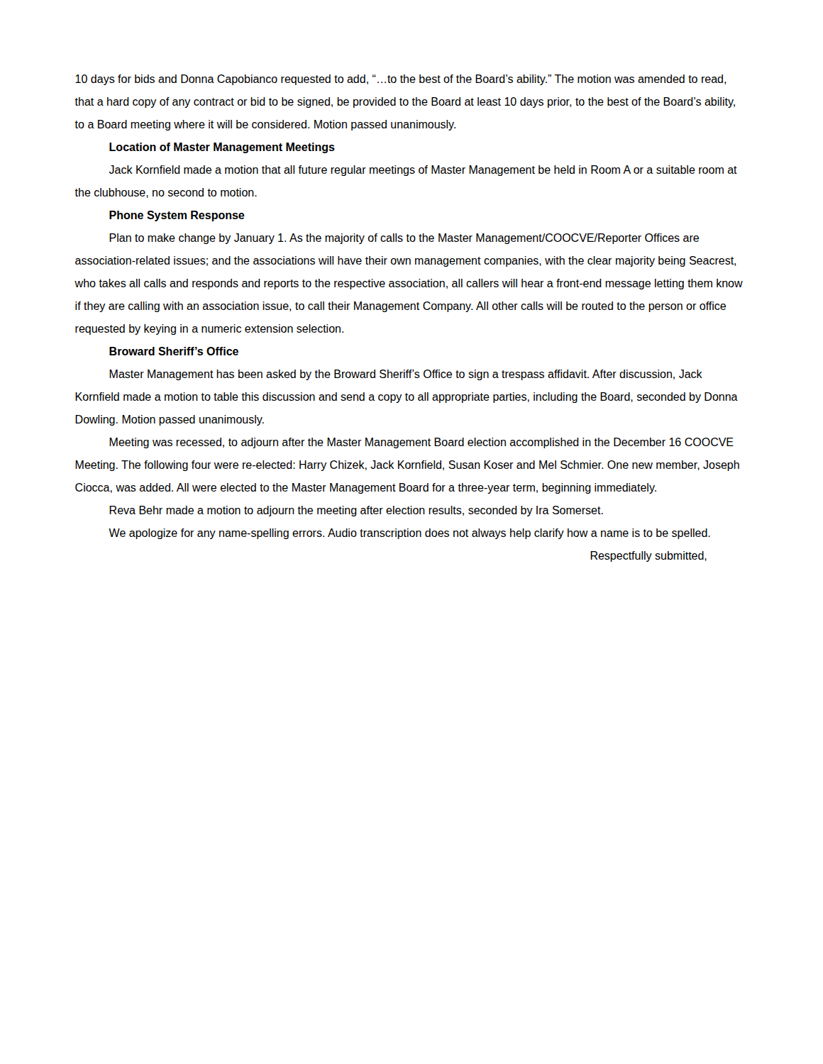10 days for bids and Donna Capobianco requested to add, “…to the best of the Board’s ability.” The motion was amended to read, that a hard copy of any contract or bid to be signed, be provided to the Board at least 10 days prior, to the best of the Board’s ability, to a Board meeting where it will be considered. Motion passed unanimously.
Location of Master Management Meetings
Jack Kornfield made a motion that all future regular meetings of Master Management be held in Room A or a suitable room at the clubhouse, no second to motion.
Phone System Response
Plan to make change by January 1. As the majority of calls to the Master Management/COOCVE/Reporter Offices are association-related issues; and the associations will have their own management companies, with the clear majority being Seacrest, who takes all calls and responds and reports to the respective association, all callers will hear a front-end message letting them know if they are calling with an association issue, to call their Management Company. All other calls will be routed to the person or office requested by keying in a numeric extension selection.
Broward Sheriff’s Office
Master Management has been asked by the Broward Sheriff’s Office to sign a trespass affidavit. After discussion, Jack Kornfield made a motion to table this discussion and send a copy to all appropriate parties, including the Board, seconded by Donna Dowling. Motion passed unanimously.
Meeting was recessed, to adjourn after the Master Management Board election accomplished in the December 16 COOCVE Meeting. The following four were re-elected: Harry Chizek, Jack Kornfield, Susan Koser and Mel Schmier. One new member, Joseph Ciocca, was added. All were elected to the Master Management Board for a three-year term, beginning immediately.
Reva Behr made a motion to adjourn the meeting after election results, seconded by Ira Somerset.
We apologize for any name-spelling errors. Audio transcription does not always help clarify how a name is to be spelled.
Respectfully submitted,